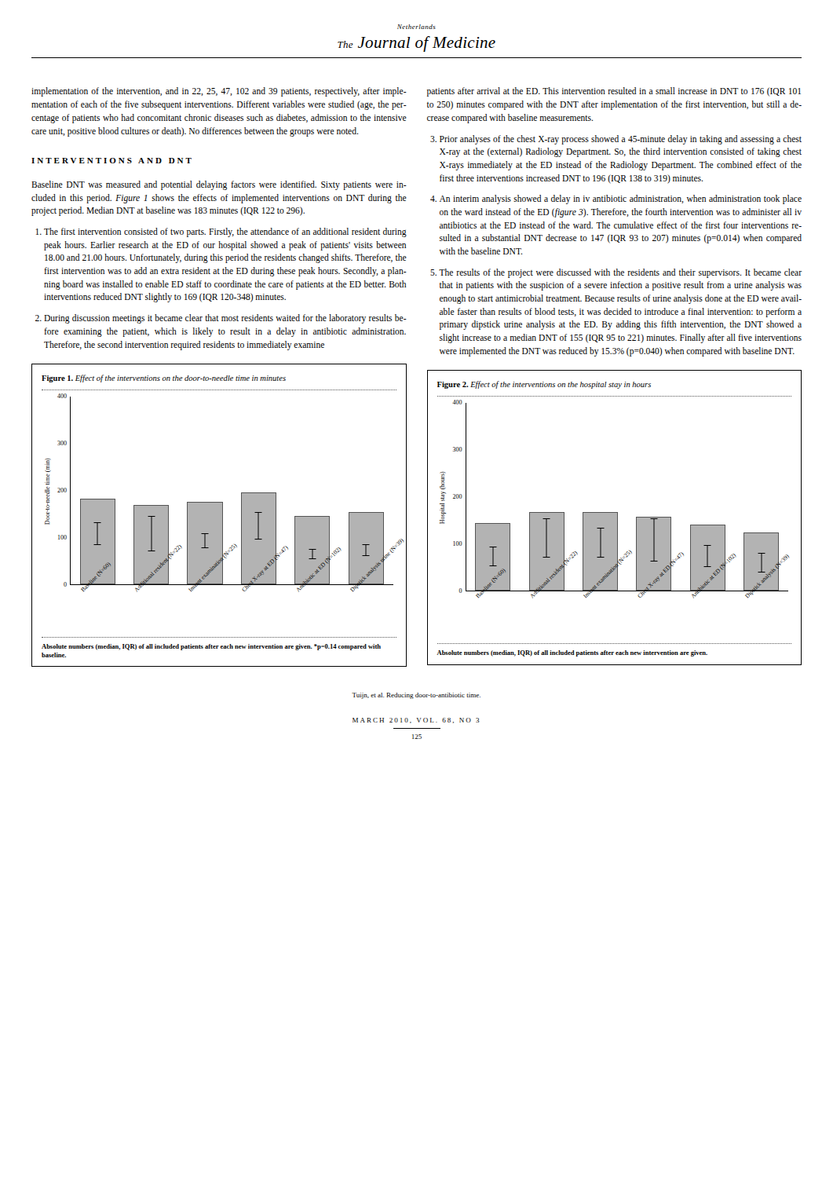Netherlands
The Journal of Medicine
implementation of the intervention, and in 22, 25, 47, 102 and 39 patients, respectively, after implementation of each of the five subsequent interventions. Different variables were studied (age, the percentage of patients who had concomitant chronic diseases such as diabetes, admission to the intensive care unit, positive blood cultures or death). No differences between the groups were noted.
Interventions and DNT
Baseline DNT was measured and potential delaying factors were identified. Sixty patients were included in this period. Figure 1 shows the effects of implemented interventions on DNT during the project period. Median DNT at baseline was 183 minutes (IQR 122 to 296).
The first intervention consisted of two parts. Firstly, the attendance of an additional resident during peak hours. Earlier research at the ED of our hospital showed a peak of patients' visits between 18.00 and 21.00 hours. Unfortunately, during this period the residents changed shifts. Therefore, the first intervention was to add an extra resident at the ED during these peak hours. Secondly, a planning board was installed to enable ED staff to coordinate the care of patients at the ED better. Both interventions reduced DNT slightly to 169 (IQR 120-348) minutes.
During discussion meetings it became clear that most residents waited for the laboratory results before examining the patient, which is likely to result in a delay in antibiotic administration. Therefore, the second intervention required residents to immediately examine
Figure 1. Effect of the interventions on the door-to-needle time in minutes
Door-to-needle time (min)
400
300
200
100
0
Baseline (N=60)
Additional resident (N=22)
Instant examination (N=25)
Chest X-ray at ED (N=47)
Antibiotic at ED (N=102)
Dipstick analysis urine (N=39)
Absolute numbers (median, IQR) of all included patients after each new intervention are given. *p=0.14 compared with baseline.
patients after arrival at the ED. This intervention resulted in a small increase in DNT to 176 (IQR 101 to 250) minutes compared with the DNT after implementation of the first intervention, but still a decrease compared with baseline measurements.
Prior analyses of the chest X-ray process showed a 45-minute delay in taking and assessing a chest X-ray at the (external) Radiology Department. So, the third intervention consisted of taking chest X-rays immediately at the ED instead of the Radiology Department. The combined effect of the first three interventions increased DNT to 196 (IQR 138 to 319) minutes.
An interim analysis showed a delay in iv antibiotic administration, when administration took place on the ward instead of the ED (figure 3). Therefore, the fourth intervention was to administer all iv antibiotics at the ED instead of the ward. The cumulative effect of the first four interventions resulted in a substantial DNT decrease to 147 (IQR 93 to 207) minutes (p=0.014) when compared with the baseline DNT.
The results of the project were discussed with the residents and their supervisors. It became clear that in patients with the suspicion of a severe infection a positive result from a urine analysis was enough to start antimicrobial treatment. Because results of urine analysis done at the ED were available faster than results of blood tests, it was decided to introduce a final intervention: to perform a primary dipstick urine analysis at the ED. By adding this fifth intervention, the DNT showed a slight increase to a median DNT of 155 (IQR 95 to 221) minutes. Finally after all five interventions were implemented the DNT was reduced by 15.3% (p=0.040) when compared with baseline DNT.
Figure 2. Effect of the interventions on the hospital stay in hours
Hospital stay (hours)
400
300
200
100
0
Baseline (N=60)
Additional resident (N=22)
Instant examination (N=25)
Chest X-ray at ED (N=47)
Antibiotic at ED (N=102)
Dipstick analysis (N=39)
Absolute numbers (median, IQR) of all included patients after each new intervention are given.
Tuijn, et al. Reducing door-to-antibiotic time.
MARCH 2010, VOL. 68, NO 3
125